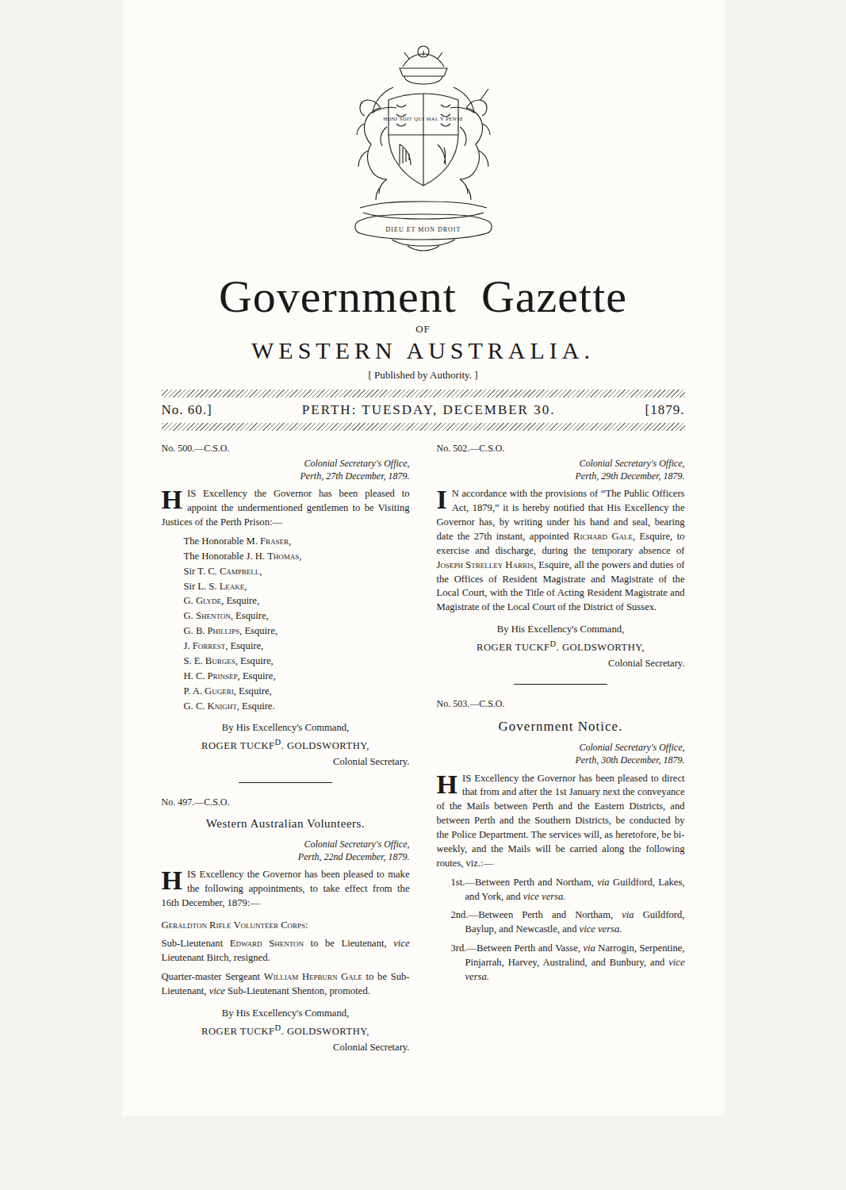DIEU ET MON DROIT HONI SOIT QUI MAL Y PENSE
Government Gazette
OF
WESTERN AUSTRALIA.
[ Published by Authority. ]
No. 60.] PERTH: TUESDAY, DECEMBER 30. [1879.
No. 500.—C.S.O.
Colonial Secretary's Office, Perth, 27th December, 1879.
HIS Excellency the Governor has been pleased to appoint the undermentioned gentlemen to be Visiting Justices of the Perth Prison:—
The Honorable M. Fraser,
The Honorable J. H. Thomas,
Sir T. C. Campbell,
Sir L. S. Leake,
G. Glyde, Esquire,
G. Shenton, Esquire,
G. B. Phillips, Esquire,
J. Forrest, Esquire,
S. E. Burges, Esquire,
H. C. Prinsep, Esquire,
P. A. Gugeri, Esquire,
G. C. Knight, Esquire.
By His Excellency's Command,
ROGER TUCKFD. GOLDSWORTHY,
Colonial Secretary.
No. 497.—C.S.O.
Western Australian Volunteers.
Colonial Secretary's Office, Perth, 22nd December, 1879.
HIS Excellency the Governor has been pleased to make the following appointments, to take effect from the 16th December, 1879:—
Geraldton Rifle Volunteer Corps:
Sub-Lieutenant Edward Shenton to be Lieutenant, vice Lieutenant Birch, resigned.
Quarter-master Sergeant William Hepburn Gale to be Sub-Lieutenant, vice Sub-Lieutenant Shenton, promoted.
By His Excellency's Command,
ROGER TUCKFD. GOLDSWORTHY,
Colonial Secretary.
No. 502.—C.S.O.
Colonial Secretary's Office, Perth, 29th December, 1879.
IN accordance with the provisions of “The Public Officers Act, 1879,” it is hereby notified that His Excellency the Governor has, by writing under his hand and seal, bearing date the 27th instant, appointed Richard Gale, Esquire, to exercise and discharge, during the temporary absence of Joseph Strelley Harris, Esquire, all the powers and duties of the Offices of Resident Magistrate and Magistrate of the Local Court, with the Title of Acting Resident Magistrate and Magistrate of the Local Court of the District of Sussex.
By His Excellency's Command,
ROGER TUCKFD. GOLDSWORTHY,
Colonial Secretary.
No. 503.—C.S.O.
Government Notice.
Colonial Secretary's Office, Perth, 30th December, 1879.
HIS Excellency the Governor has been pleased to direct that from and after the 1st January next the conveyance of the Mails between Perth and the Eastern Districts, and between Perth and the Southern Districts, be conducted by the Police Department. The services will, as heretofore, be bi-weekly, and the Mails will be carried along the following routes, viz.:—
1st.—Between Perth and Northam, via Guildford, Lakes, and York, and vice versa.
2nd.—Between Perth and Northam, via Guildford, Baylup, and Newcastle, and vice versa.
3rd.—Between Perth and Vasse, via Narrogin, Serpentine, Pinjarrah, Harvey, Australind, and Bunbury, and vice versa.